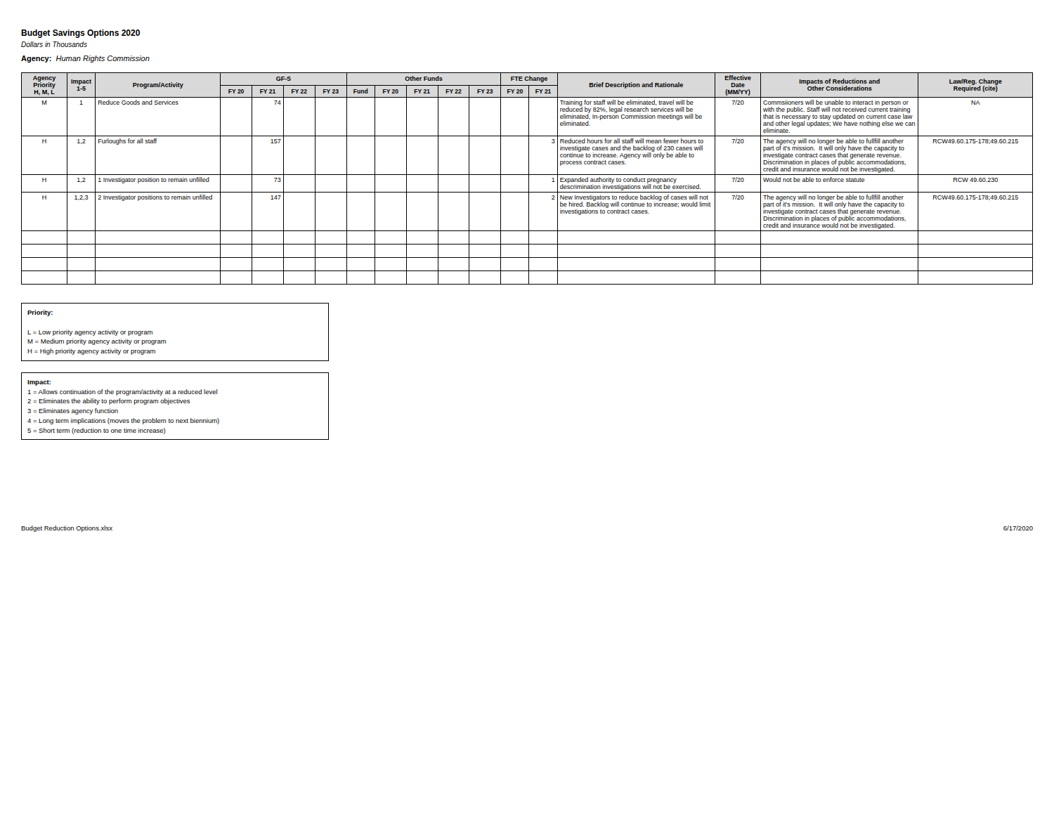Budget Savings Options 2020
Dollars in Thousands
Agency: Human Rights Commission
| Agency Priority H, M, L | Impact 1-5 | Program/Activity | GF-S | Other Funds | FTE Change | Brief Description and Rationale | Effective Date (MM/YY) | Impacts of Reductions and Other Considerations | Law/Reg. Change Required (cite) |
| --- | --- | --- | --- | --- | --- | --- | --- | --- | --- |
| FY 20 | FY 21 | FY 22 | FY 23 | Fund | FY 20 | FY 21 | FY 22 | FY 23 | FY 20 | FY 21 |
| M | 1 | Reduce Goods and Services | | 74 | | | | | | | | | | Training for staff will be eliminated, travel will be reduced by 82%, legal research services will be eliminated, In-person Commission meetings will be eliminated. | 7/20 | Commsiioners will be unable to interact in person or with the public. Staff will not received current training that is necessary to stay updated on current case law and other legal updates; We have nothing else we can eliminate. | NA |
| H | 1,2 | Furloughs for all staff | | 157 | | | | | | | | | 3 | Reduced hours for all staff will mean fewer hours to investigate cases and the backlog of 230 cases will continue to increase. Agency will only be able to process contract cases. | 7/20 | The agency will no longer be able to fullfill another part of it's mission. It will only have the capacity to investigate contract cases that generate revenue. Discrimination in places of public accommodations, credit and insurance would not be investigated. | RCW49.60.175-178;49.60.215 |
| H | 1,2 | 1 Investigator position to remain unfilled | | 73 | | | | | | | | | 1 | Expanded authority to conduct pregnancy descrimination investigations will not be exercised. | 7/20 | Would not be able to enforce statute | RCW 49.60.230 |
| H | 1,2,3 | 2 Investigator positions to remain unfilled | | 147 | | | | | | | | | 2 | New Investigators to reduce backlog of cases will not be hired. Backlog will continue to increase; would limit investigations to contract cases. | 7/20 | The agency will no longer be able to fullfill another part of it's mission. It will only have the capacity to investigate contract cases that generate revenue. Discrimination in places of public accommodations, credit and insurance would not be investigated. | RCW49.60.175-178;49.60.215 |
Priority:
L = Low priority agency activity or program
M = Medium priority agency activity or program
H = High priority agency activity or program
Impact:
1 = Allows continuation of the program/activity at a reduced level
2 = Eliminates the ability to perform program objectives
3 = Eliminates agency function
4 = Long term implications (moves the problem to next biennium)
5 = Short term (reduction to one time increase)
Budget Reduction Options.xlsx
6/17/2020